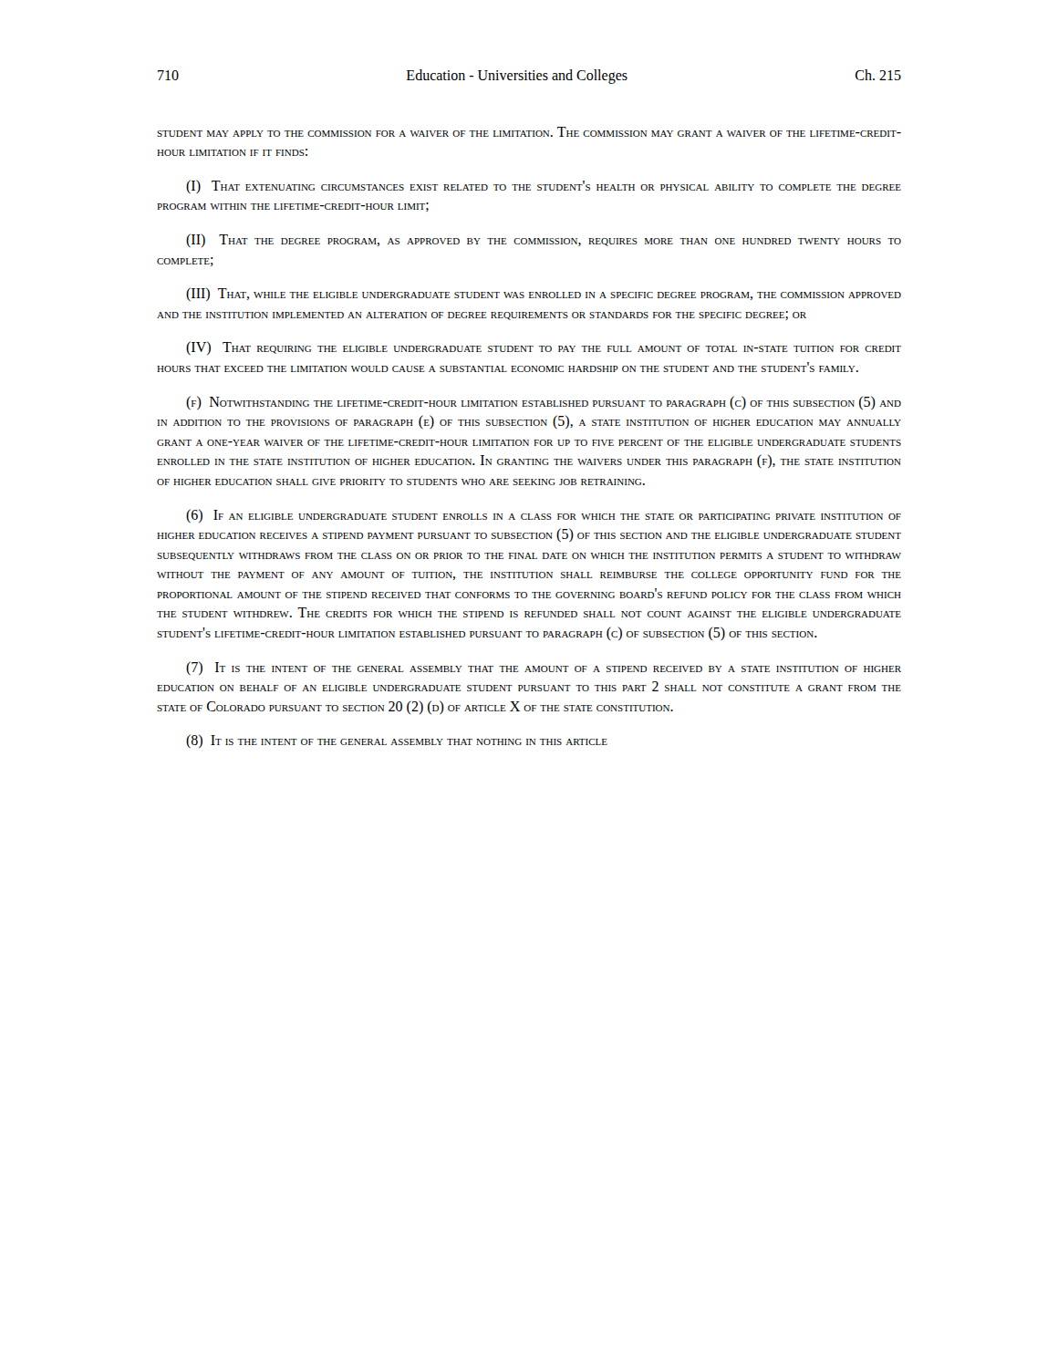710 Education - Universities and Colleges Ch. 215
student may apply to the commission for a waiver of the limitation. The commission may grant a waiver of the lifetime-credit-hour limitation if it finds:
(I) That extenuating circumstances exist related to the student's health or physical ability to complete the degree program within the lifetime-credit-hour limit;
(II) That the degree program, as approved by the commission, requires more than one hundred twenty hours to complete;
(III) That, while the eligible undergraduate student was enrolled in a specific degree program, the commission approved and the institution implemented an alteration of degree requirements or standards for the specific degree; or
(IV) That requiring the eligible undergraduate student to pay the full amount of total in-state tuition for credit hours that exceed the limitation would cause a substantial economic hardship on the student and the student's family.
(f) Notwithstanding the lifetime-credit-hour limitation established pursuant to paragraph (c) of this subsection (5) and in addition to the provisions of paragraph (e) of this subsection (5), a state institution of higher education may annually grant a one-year waiver of the lifetime-credit-hour limitation for up to five percent of the eligible undergraduate students enrolled in the state institution of higher education. In granting the waivers under this paragraph (f), the state institution of higher education shall give priority to students who are seeking job retraining.
(6) If an eligible undergraduate student enrolls in a class for which the state or participating private institution of higher education receives a stipend payment pursuant to subsection (5) of this section and the eligible undergraduate student subsequently withdraws from the class on or prior to the final date on which the institution permits a student to withdraw without the payment of any amount of tuition, the institution shall reimburse the college opportunity fund for the proportional amount of the stipend received that conforms to the governing board's refund policy for the class from which the student withdrew. The credits for which the stipend is refunded shall not count against the eligible undergraduate student's lifetime-credit-hour limitation established pursuant to paragraph (c) of subsection (5) of this section.
(7) It is the intent of the general assembly that the amount of a stipend received by a state institution of higher education on behalf of an eligible undergraduate student pursuant to this part 2 shall not constitute a grant from the state of Colorado pursuant to section 20 (2) (d) of article X of the state constitution.
(8) It is the intent of the general assembly that nothing in this article